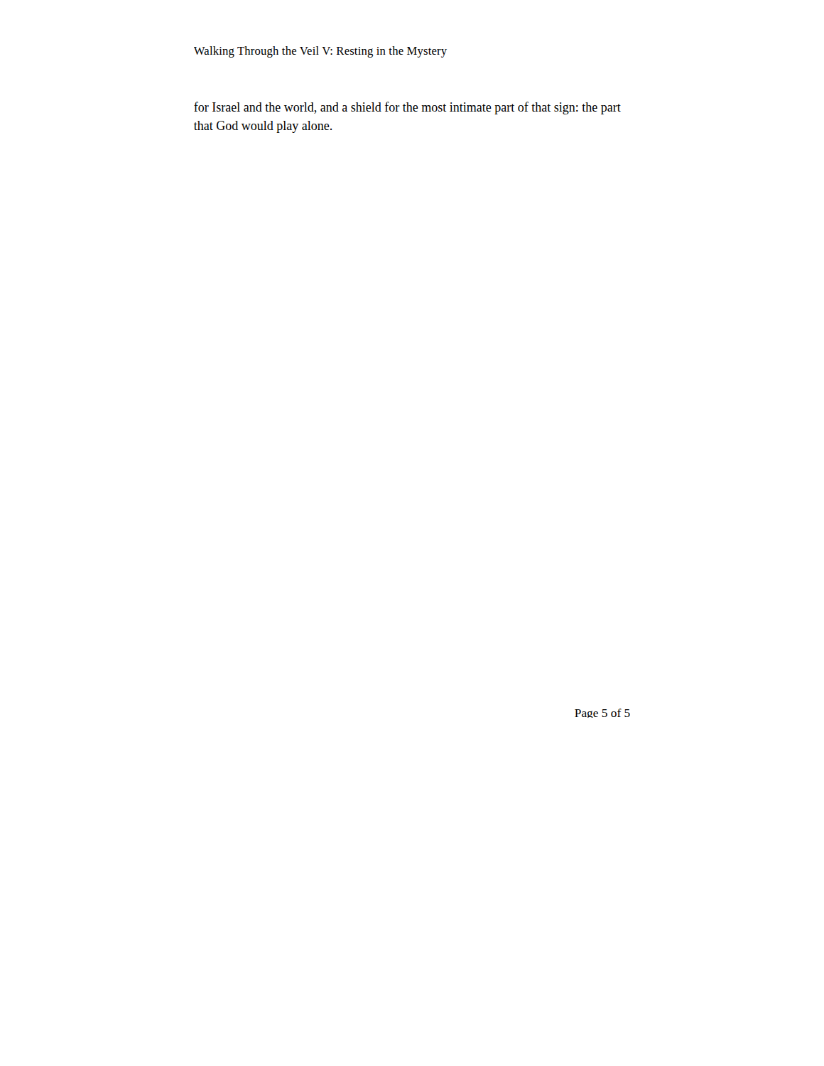Walking Through the Veil V: Resting in the Mystery
for Israel and the world, and a shield for the most intimate part of that sign: the part that God would play alone.
Page 5 of 5